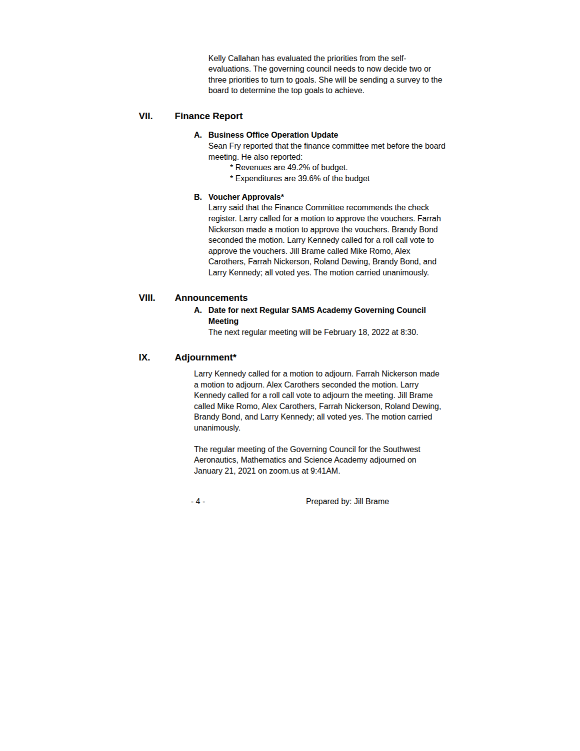Kelly Callahan has evaluated the priorities from the self-evaluations. The governing council needs to now decide two or three priorities to turn to goals. She will be sending a survey to the board to determine the top goals to achieve.
VII.
Finance Report
A.
Business Office Operation Update
Sean Fry reported that the finance committee met before the board meeting. He also reported:
* Revenues are 49.2% of budget.
* Expenditures are 39.6% of the budget
B.
Voucher Approvals*
Larry said that the Finance Committee recommends the check register. Larry called for a motion to approve the vouchers. Farrah Nickerson made a motion to approve the vouchers. Brandy Bond seconded the motion. Larry Kennedy called for a roll call vote to approve the vouchers. Jill Brame called Mike Romo, Alex Carothers, Farrah Nickerson, Roland Dewing, Brandy Bond, and Larry Kennedy; all voted yes. The motion carried unanimously.
VIII.
Announcements
A.
Date for next Regular SAMS Academy Governing Council Meeting
The next regular meeting will be February 18, 2022 at 8:30.
IX.
Adjournment*
Larry Kennedy called for a motion to adjourn. Farrah Nickerson made a motion to adjourn. Alex Carothers seconded the motion. Larry Kennedy called for a roll call vote to adjourn the meeting. Jill Brame called Mike Romo, Alex Carothers, Farrah Nickerson, Roland Dewing, Brandy Bond, and Larry Kennedy; all voted yes. The motion carried unanimously.
The regular meeting of the Governing Council for the Southwest Aeronautics, Mathematics and Science Academy adjourned on January 21, 2021 on zoom.us at 9:41AM.
- 4 - Prepared by: Jill Brame